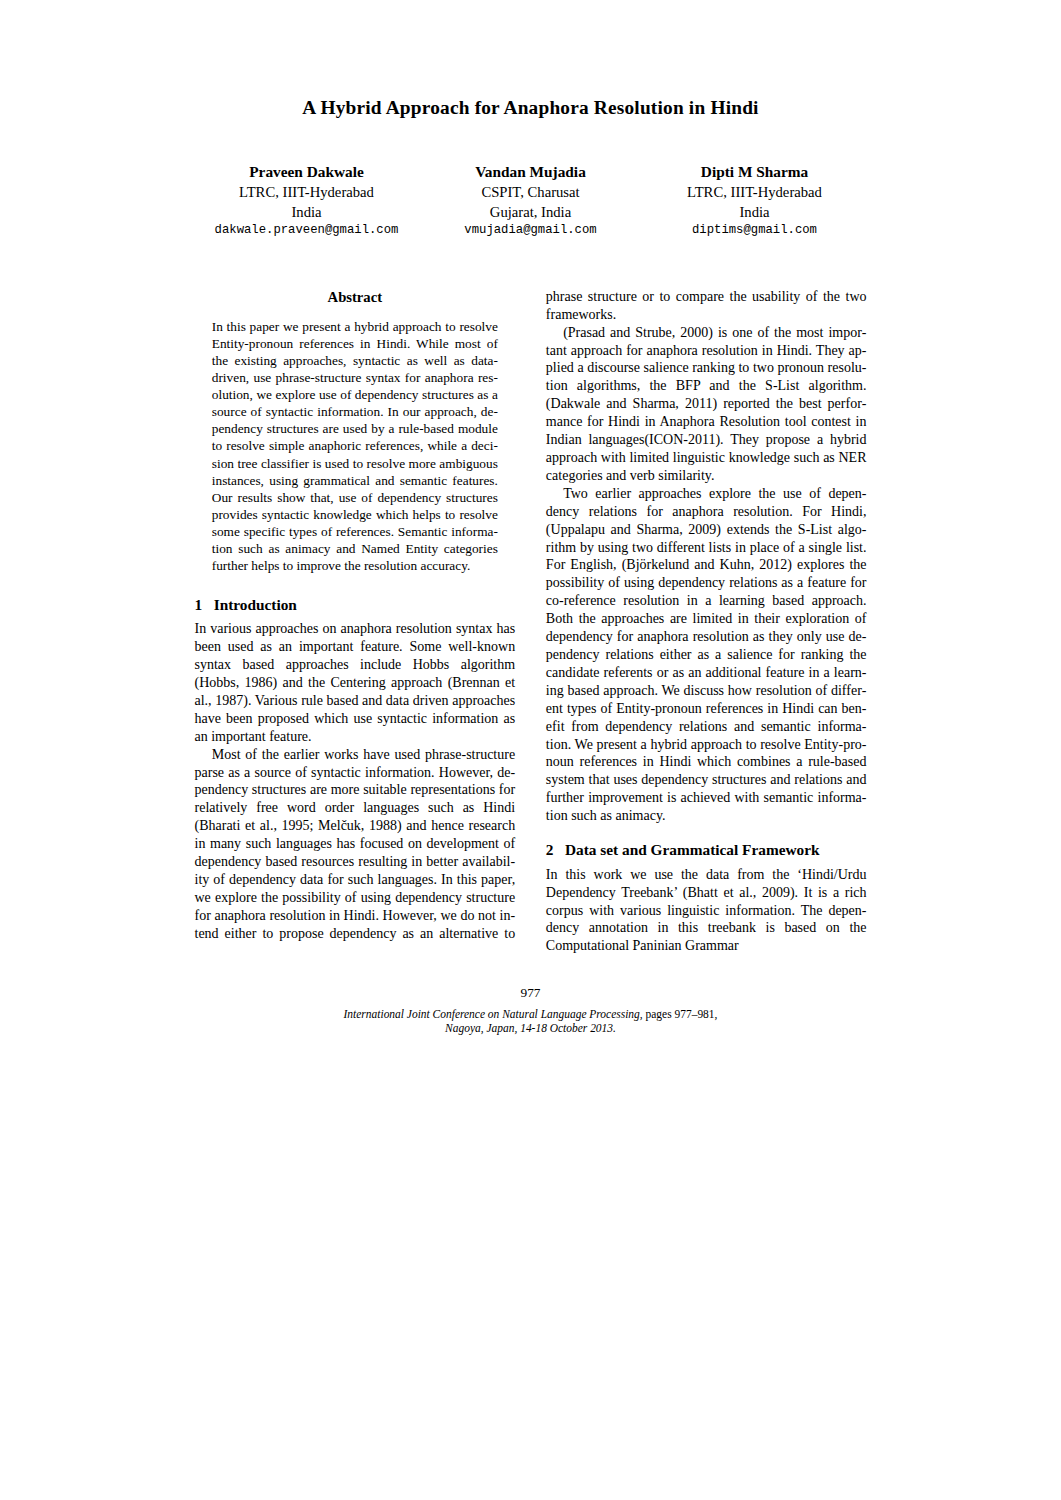A Hybrid Approach for Anaphora Resolution in Hindi
| Praveen Dakwale LTRC, IIIT-Hyderabad India dakwale.praveen@gmail.com | Vandan Mujadia CSPIT, Charusat Gujarat, India vmujadia@gmail.com | Dipti M Sharma LTRC, IIIT-Hyderabad India diptims@gmail.com |
Abstract
In this paper we present a hybrid approach to resolve Entity-pronoun references in Hindi. While most of the existing approaches, syntactic as well as data-driven, use phrase-structure syntax for anaphora resolution, we explore use of dependency structures as a source of syntactic information. In our approach, dependency structures are used by a rule-based module to resolve simple anaphoric references, while a decision tree classifier is used to resolve more ambiguous instances, using grammatical and semantic features. Our results show that, use of dependency structures provides syntactic knowledge which helps to resolve some specific types of references. Semantic information such as animacy and Named Entity categories further helps to improve the resolution accuracy.
1 Introduction
In various approaches on anaphora resolution syntax has been used as an important feature. Some well-known syntax based approaches include Hobbs algorithm (Hobbs, 1986) and the Centering approach (Brennan et al., 1987). Various rule based and data driven approaches have been proposed which use syntactic information as an important feature.
Most of the earlier works have used phrase-structure parse as a source of syntactic information. However, dependency structures are more suitable representations for relatively free word order languages such as Hindi (Bharati et al., 1995; Melčuk, 1988) and hence research in many such languages has focused on development of dependency based resources resulting in better availability of dependency data for such languages. In this paper, we explore the possibility of using dependency structure for anaphora resolution in Hindi. However, we do not intend either to propose dependency as an alternative to phrase structure or to compare the usability of the two frameworks.
(Prasad and Strube, 2000) is one of the most important approach for anaphora resolution in Hindi. They applied a discourse salience ranking to two pronoun resolution algorithms, the BFP and the S-List algorithm. (Dakwale and Sharma, 2011) reported the best performance for Hindi in Anaphora Resolution tool contest in Indian languages(ICON-2011). They propose a hybrid approach with limited linguistic knowledge such as NER categories and verb similarity.
Two earlier approaches explore the use of dependency relations for anaphora resolution. For Hindi, (Uppalapu and Sharma, 2009) extends the S-List algorithm by using two different lists in place of a single list. For English, (Björkelund and Kuhn, 2012) explores the possibility of using dependency relations as a feature for co-reference resolution in a learning based approach. Both the approaches are limited in their exploration of dependency for anaphora resolution as they only use dependency relations either as a salience for ranking the candidate referents or as an additional feature in a learning based approach. We discuss how resolution of different types of Entity-pronoun references in Hindi can benefit from dependency relations and semantic information. We present a hybrid approach to resolve Entity-pronoun references in Hindi which combines a rule-based system that uses dependency structures and relations and further improvement is achieved with semantic information such as animacy.
2 Data set and Grammatical Framework
In this work we use the data from the ‘Hindi/Urdu Dependency Treebank’ (Bhatt et al., 2009). It is a rich corpus with various linguistic information. The dependency annotation in this treebank is based on the Computational Paninian Grammar
977
International Joint Conference on Natural Language Processing, pages 977–981,
Nagoya, Japan, 14-18 October 2013.